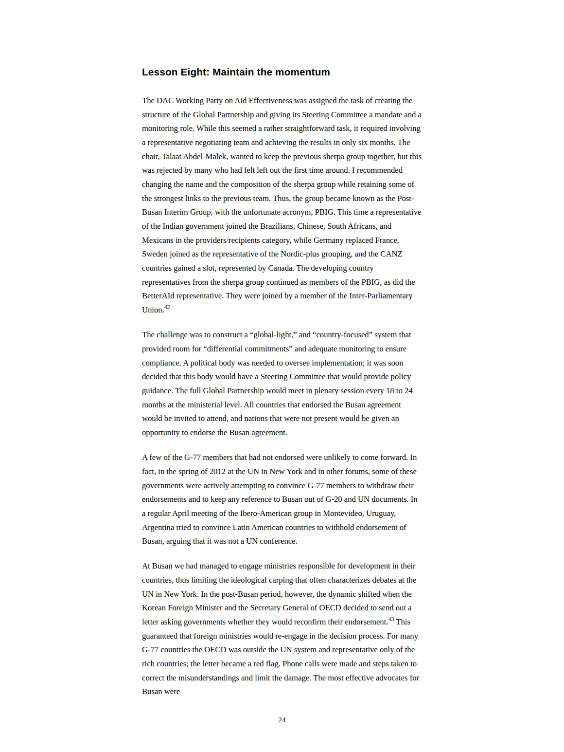Lesson Eight: Maintain the momentum
The DAC Working Party on Aid Effectiveness was assigned the task of creating the structure of the Global Partnership and giving its Steering Committee a mandate and a monitoring role. While this seemed a rather straightforward task, it required involving a representative negotiating team and achieving the results in only six months. The chair, Talaat Abdel-Malek, wanted to keep the previous sherpa group together, but this was rejected by many who had felt left out the first time around. I recommended changing the name and the composition of the sherpa group while retaining some of the strongest links to the previous team. Thus, the group became known as the Post-Busan Interim Group, with the unfortunate acronym, PBIG. This time a representative of the Indian government joined the Brazilians, Chinese, South Africans, and Mexicans in the providers/recipients category, while Germany replaced France, Sweden joined as the representative of the Nordic-plus grouping, and the CANZ countries gained a slot, represented by Canada. The developing country representatives from the sherpa group continued as members of the PBIG, as did the BetterAId representative. They were joined by a member of the Inter-Parliamentary Union.42
The challenge was to construct a “global-light,” and “country-focused” system that provided room for “differential commitments” and adequate monitoring to ensure compliance. A political body was needed to oversee implementation; it was soon decided that this body would have a Steering Committee that would provide policy guidance. The full Global Partnership would meet in plenary session every 18 to 24 months at the ministerial level. All countries that endorsed the Busan agreement would be invited to attend, and nations that were not present would be given an opportunity to endorse the Busan agreement.
A few of the G-77 members that had not endorsed were unlikely to come forward. In fact, in the spring of 2012 at the UN in New York and in other forums, some of these governments were actively attempting to convince G-77 members to withdraw their endorsements and to keep any reference to Busan out of G-20 and UN documents. In a regular April meeting of the Ibero-American group in Montevideo, Uruguay, Argentina tried to convince Latin American countries to withhold endorsement of Busan, arguing that it was not a UN conference.
At Busan we had managed to engage ministries responsible for development in their countries, thus limiting the ideological carping that often characterizes debates at the UN in New York. In the post-Busan period, however, the dynamic shifted when the Korean Foreign Minister and the Secretary General of OECD decided to send out a letter asking governments whether they would reconfirm their endorsement.43 This guaranteed that foreign ministries would re-engage in the decision process. For many G-77 countries the OECD was outside the UN system and representative only of the rich countries; the letter became a red flag. Phone calls were made and steps taken to correct the misunderstandings and limit the damage. The most effective advocates for Busan were
24